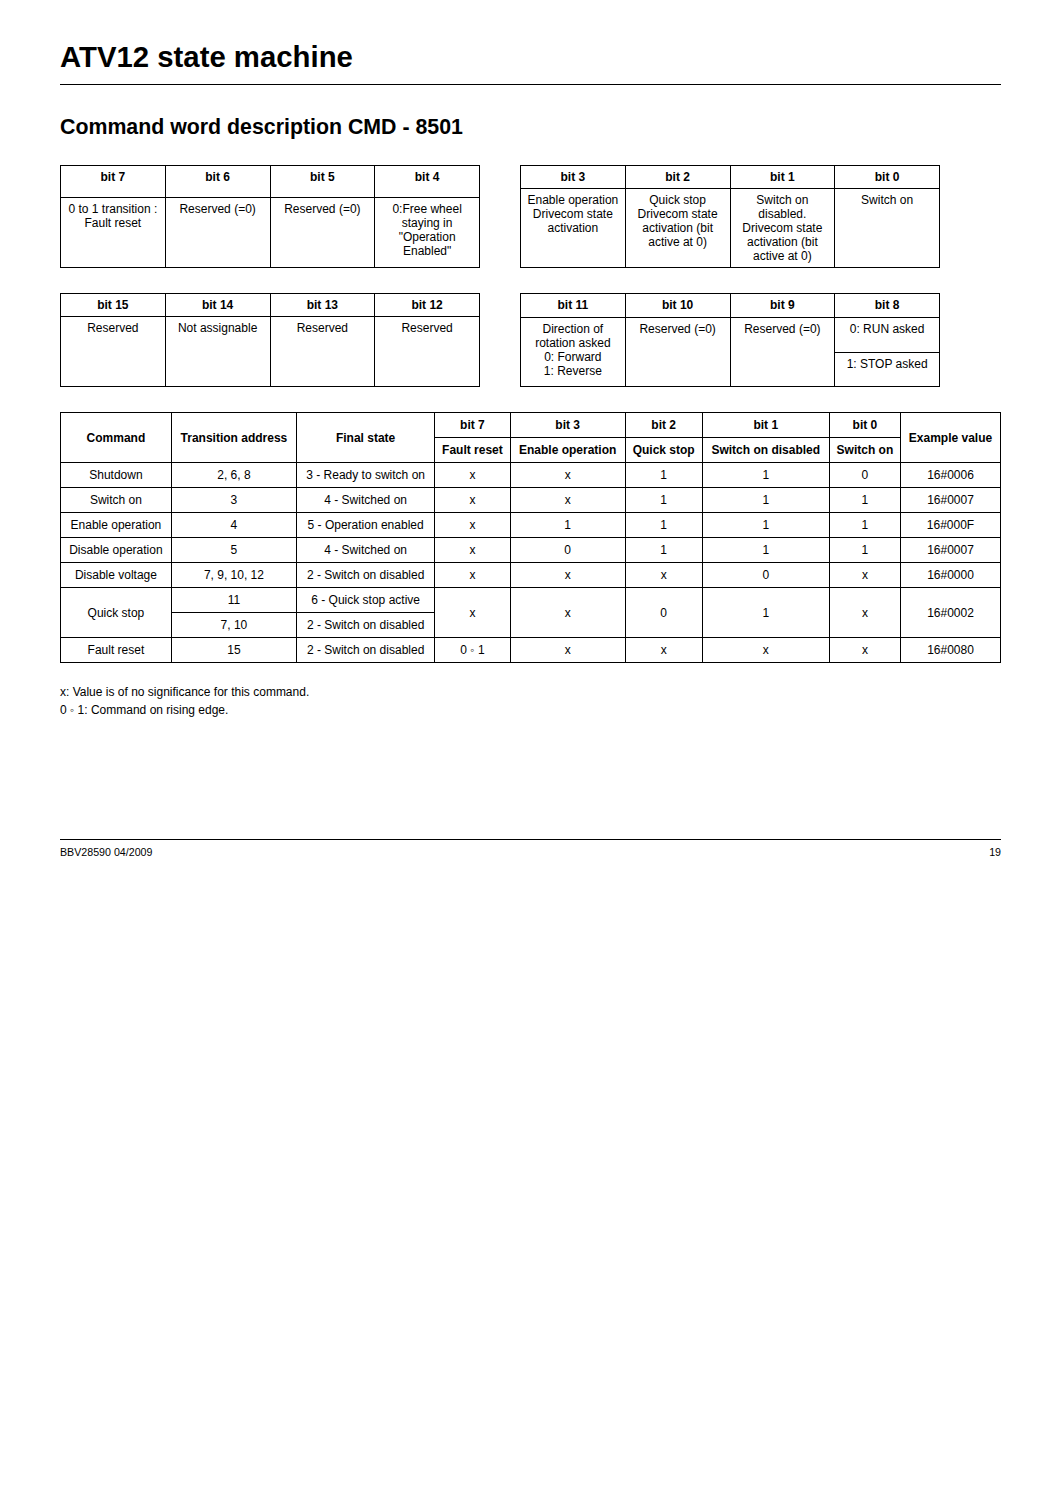ATV12 state machine
Command word description CMD - 8501
| bit 7 | bit 6 | bit 5 | bit 4 |
| --- | --- | --- | --- |
| 0 to 1 transition : Fault reset | Reserved (=0) | Reserved (=0) | 0:Free wheel staying in "Operation Enabled" |
| bit 3 | bit 2 | bit 1 | bit 0 |
| --- | --- | --- | --- |
| Enable operation Drivecom state activation | Quick stop Drivecom state activation (bit active at 0) | Switch on disabled. Drivecom state activation (bit active at 0) | Switch on |
| bit 15 | bit 14 | bit 13 | bit 12 |
| --- | --- | --- | --- |
| Reserved | Not assignable | Reserved | Reserved |
| bit 11 | bit 10 | bit 9 | bit 8 |
| --- | --- | --- | --- |
| Direction of rotation asked 0: Forward 1: Reverse | Reserved (=0) | Reserved (=0) | 0: RUN asked |
| 1: STOP asked |
| Command | Transition address | Final state | bit 7 | bit 3 | bit 2 | bit 1 | bit 0 | Example value |
| --- | --- | --- | --- | --- | --- | --- | --- | --- |
| Fault reset | Enable operation | Quick stop | Switch on disabled | Switch on |
| Shutdown | 2, 6, 8 | 3 - Ready to switch on | x | x | 1 | 1 | 0 | 16#0006 |
| Switch on | 3 | 4 - Switched on | x | x | 1 | 1 | 1 | 16#0007 |
| Enable operation | 4 | 5 - Operation enabled | x | 1 | 1 | 1 | 1 | 16#000F |
| Disable operation | 5 | 4 - Switched on | x | 0 | 1 | 1 | 1 | 16#0007 |
| Disable voltage | 7, 9, 10, 12 | 2 - Switch on disabled | x | x | x | 0 | x | 16#0000 |
| Quick stop | 11 | 6 - Quick stop active | x | x | 0 | 1 | x | 16#0002 |
| 7, 10 | 2 - Switch on disabled |
| Fault reset | 15 | 2 - Switch on disabled | 0 ◦ 1 | x | x | x | x | 16#0080 |
x: Value is of no significance for this command.
0 ◦ 1: Command on rising edge.
BBV28590 04/2009 19